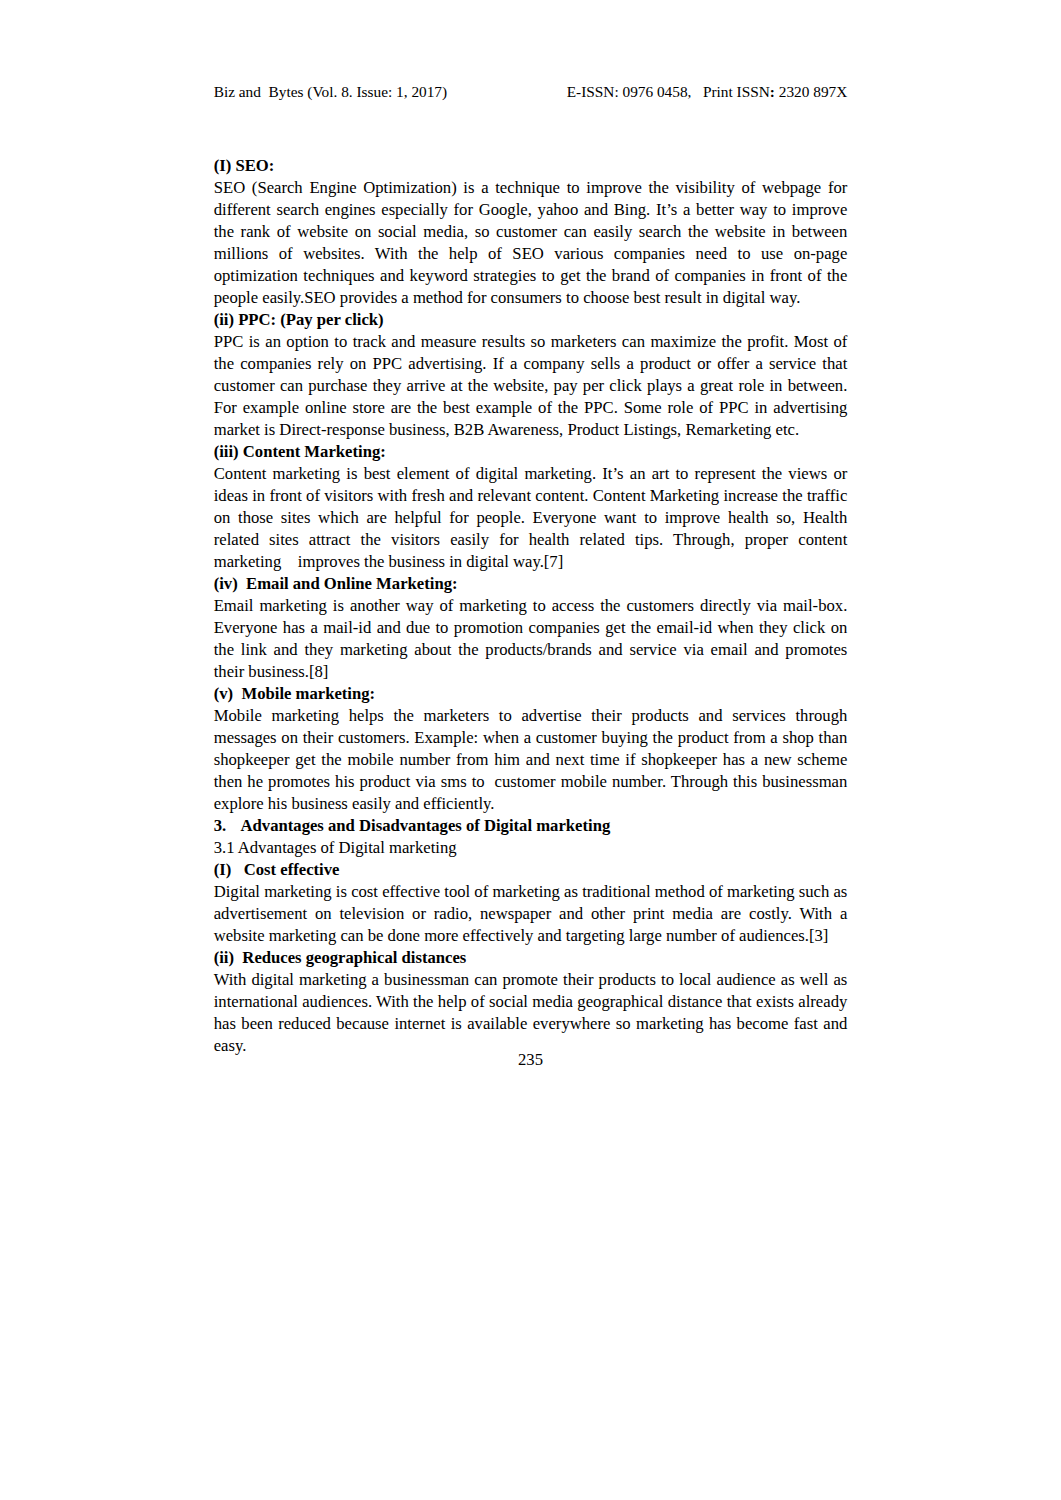Biz and Bytes (Vol. 8. Issue: 1, 2017) E-ISSN: 0976 0458, Print ISSN: 2320 897X
(I) SEO:
SEO (Search Engine Optimization) is a technique to improve the visibility of webpage for different search engines especially for Google, yahoo and Bing. It’s a better way to improve the rank of website on social media, so customer can easily search the website in between millions of websites. With the help of SEO various companies need to use on-page optimization techniques and keyword strategies to get the brand of companies in front of the people easily.SEO provides a method for consumers to choose best result in digital way.
(ii) PPC: (Pay per click)
PPC is an option to track and measure results so marketers can maximize the profit. Most of the companies rely on PPC advertising. If a company sells a product or offer a service that customer can purchase they arrive at the website, pay per click plays a great role in between. For example online store are the best example of the PPC. Some role of PPC in advertising market is Direct-response business, B2B Awareness, Product Listings, Remarketing etc.
(iii) Content Marketing:
Content marketing is best element of digital marketing. It’s an art to represent the views or ideas in front of visitors with fresh and relevant content. Content Marketing increase the traffic on those sites which are helpful for people. Everyone want to improve health so, Health related sites attract the visitors easily for health related tips. Through, proper content marketing improves the business in digital way.[7]
(iv) Email and Online Marketing:
Email marketing is another way of marketing to access the customers directly via mail-box. Everyone has a mail-id and due to promotion companies get the email-id when they click on the link and they marketing about the products/brands and service via email and promotes their business.[8]
(v) Mobile marketing:
Mobile marketing helps the marketers to advertise their products and services through messages on their customers. Example: when a customer buying the product from a shop than shopkeeper get the mobile number from him and next time if shopkeeper has a new scheme then he promotes his product via sms to customer mobile number. Through this businessman explore his business easily and efficiently.
3. Advantages and Disadvantages of Digital marketing
3.1 Advantages of Digital marketing
(I) Cost effective
Digital marketing is cost effective tool of marketing as traditional method of marketing such as advertisement on television or radio, newspaper and other print media are costly. With a website marketing can be done more effectively and targeting large number of audiences.[3]
(ii) Reduces geographical distances
With digital marketing a businessman can promote their products to local audience as well as international audiences. With the help of social media geographical distance that exists already has been reduced because internet is available everywhere so marketing has become fast and easy.
235